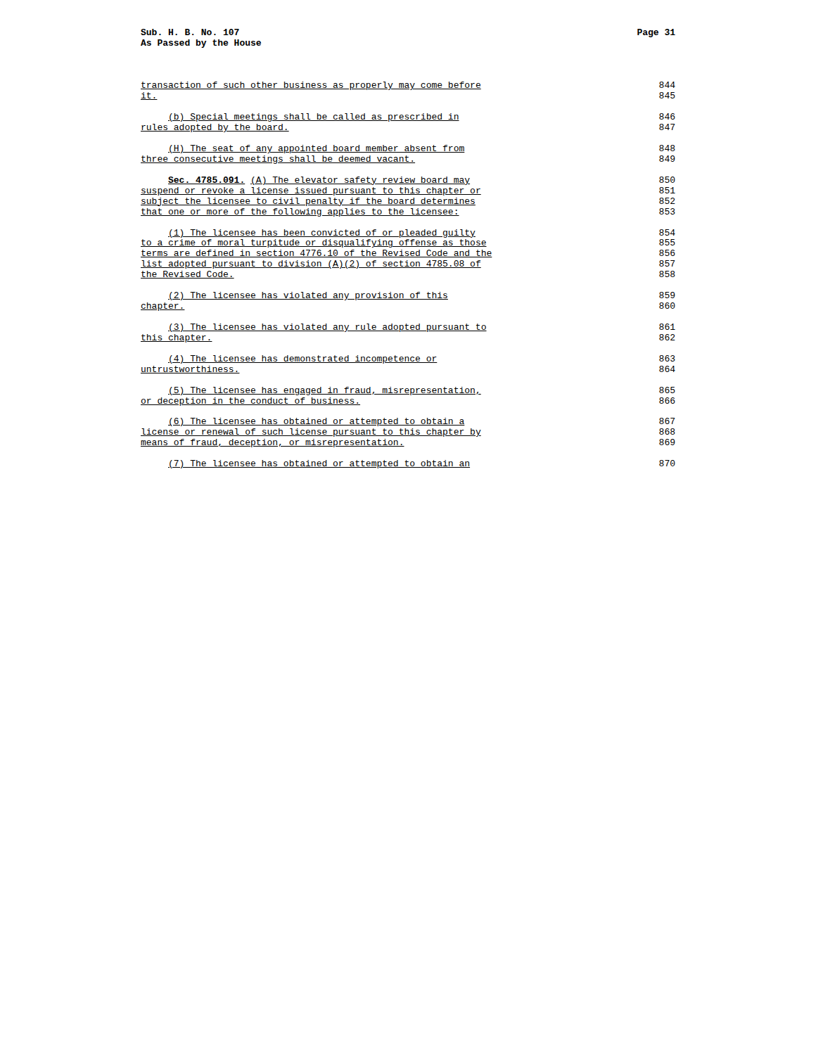Sub. H. B. No. 107
As Passed by the House
Page 31
transaction of such other business as properly may come before 844
it. 845
(b) Special meetings shall be called as prescribed in 846
rules adopted by the board. 847
(H) The seat of any appointed board member absent from 848
three consecutive meetings shall be deemed vacant. 849
Sec. 4785.091. (A) The elevator safety review board may 850
suspend or revoke a license issued pursuant to this chapter or 851
subject the licensee to civil penalty if the board determines 852
that one or more of the following applies to the licensee: 853
(1) The licensee has been convicted of or pleaded guilty 854
to a crime of moral turpitude or disqualifying offense as those 855
terms are defined in section 4776.10 of the Revised Code and the 856
list adopted pursuant to division (A)(2) of section 4785.08 of 857
the Revised Code. 858
(2) The licensee has violated any provision of this 859
chapter. 860
(3) The licensee has violated any rule adopted pursuant to 861
this chapter. 862
(4) The licensee has demonstrated incompetence or 863
untrustworthiness. 864
(5) The licensee has engaged in fraud, misrepresentation, 865
or deception in the conduct of business. 866
(6) The licensee has obtained or attempted to obtain a 867
license or renewal of such license pursuant to this chapter by 868
means of fraud, deception, or misrepresentation. 869
(7) The licensee has obtained or attempted to obtain an 870